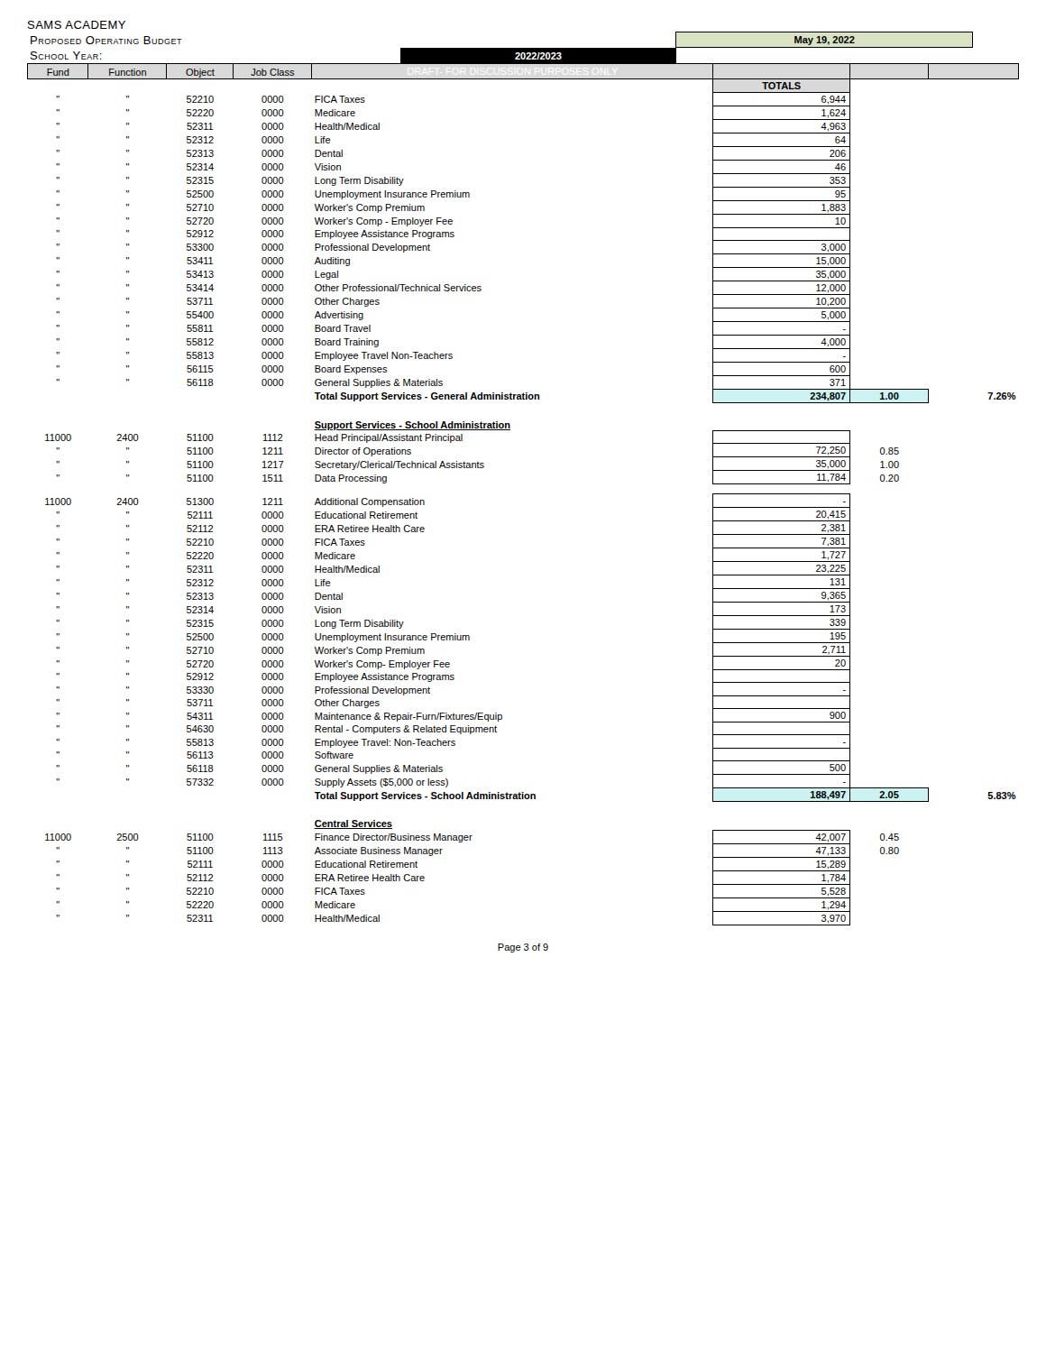SAMS ACADEMY
| Proposed Operating Budget | May 19, 2022 | | |
| School Year: | 2022/2023 | | | |
| Fund | Function | Object | Job Class | DRAFT- FOR DISCUSSION PURPOSES ONLY | | | |
| | TOTALS | | |
| " | " | 52210 | 0000 | FICA Taxes | 6,944 | | |
| " | " | 52220 | 0000 | Medicare | 1,624 | | |
| " | " | 52311 | 0000 | Health/Medical | 4,963 | | |
| " | " | 52312 | 0000 | Life | 64 | | |
| " | " | 52313 | 0000 | Dental | 206 | | |
| " | " | 52314 | 0000 | Vision | 46 | | |
| " | " | 52315 | 0000 | Long Term Disability | 353 | | |
| " | " | 52500 | 0000 | Unemployment Insurance Premium | 95 | | |
| " | " | 52710 | 0000 | Worker's Comp Premium | 1,883 | | |
| " | " | 52720 | 0000 | Worker's Comp - Employer Fee | 10 | | |
| " | " | 52912 | 0000 | Employee Assistance Programs | | | |
| " | " | 53300 | 0000 | Professional Development | 3,000 | | |
| " | " | 53411 | 0000 | Auditing | 15,000 | | |
| " | " | 53413 | 0000 | Legal | 35,000 | | |
| " | " | 53414 | 0000 | Other Professional/Technical Services | 12,000 | | |
| " | " | 53711 | 0000 | Other Charges | 10,200 | | |
| " | " | 55400 | 0000 | Advertising | 5,000 | | |
| " | " | 55811 | 0000 | Board Travel | - | | |
| " | " | 55812 | 0000 | Board Training | 4,000 | | |
| " | " | 55813 | 0000 | Employee Travel Non-Teachers | - | | |
| " | " | 56115 | 0000 | Board Expenses | 600 | | |
| " | " | 56118 | 0000 | General Supplies & Materials | 371 | | |
| | Total Support Services - General Administration | 234,807 | 1.00 | 7.26% |
| | Support Services - School Administration | | | |
| 11000 | 2400 | 51100 | 1112 | Head Principal/Assistant Principal | | | |
| " | " | 51100 | 1211 | Director of Operations | 72,250 | 0.85 | |
| " | " | 51100 | 1217 | Secretary/Clerical/Technical Assistants | 35,000 | 1.00 | |
| " | " | 51100 | 1511 | Data Processing | 11,784 | 0.20 | |
| 11000 | 2400 | 51300 | 1211 | Additional Compensation | - | | |
| " | " | 52111 | 0000 | Educational Retirement | 20,415 | | |
| " | " | 52112 | 0000 | ERA Retiree Health Care | 2,381 | | |
| " | " | 52210 | 0000 | FICA Taxes | 7,381 | | |
| " | " | 52220 | 0000 | Medicare | 1,727 | | |
| " | " | 52311 | 0000 | Health/Medical | 23,225 | | |
| " | " | 52312 | 0000 | Life | 131 | | |
| " | " | 52313 | 0000 | Dental | 9,365 | | |
| " | " | 52314 | 0000 | Vision | 173 | | |
| " | " | 52315 | 0000 | Long Term Disability | 339 | | |
| " | " | 52500 | 0000 | Unemployment Insurance Premium | 195 | | |
| " | " | 52710 | 0000 | Worker's Comp Premium | 2,711 | | |
| " | " | 52720 | 0000 | Worker's Comp- Employer Fee | 20 | | |
| " | " | 52912 | 0000 | Employee Assistance Programs | | | |
| " | " | 53330 | 0000 | Professional Development | - | | |
| " | " | 53711 | 0000 | Other Charges | | | |
| " | " | 54311 | 0000 | Maintenance & Repair-Furn/Fixtures/Equip | 900 | | |
| " | " | 54630 | 0000 | Rental - Computers & Related Equipment | | | |
| " | " | 55813 | 0000 | Employee Travel: Non-Teachers | - | | |
| " | " | 56113 | 0000 | Software | | | |
| " | " | 56118 | 0000 | General Supplies & Materials | 500 | | |
| " | " | 57332 | 0000 | Supply Assets ($5,000 or less) | - | | |
| | Total Support Services - School Administration | 188,497 | 2.05 | 5.83% |
| | Central Services | | | |
| 11000 | 2500 | 51100 | 1115 | Finance Director/Business Manager | 42,007 | 0.45 | |
| " | " | 51100 | 1113 | Associate Business Manager | 47,133 | 0.80 | |
| " | " | 52111 | 0000 | Educational Retirement | 15,289 | | |
| " | " | 52112 | 0000 | ERA Retiree Health Care | 1,784 | | |
| " | " | 52210 | 0000 | FICA Taxes | 5,528 | | |
| " | " | 52220 | 0000 | Medicare | 1,294 | | |
| " | " | 52311 | 0000 | Health/Medical | 3,970 | | |
Page 3 of 9